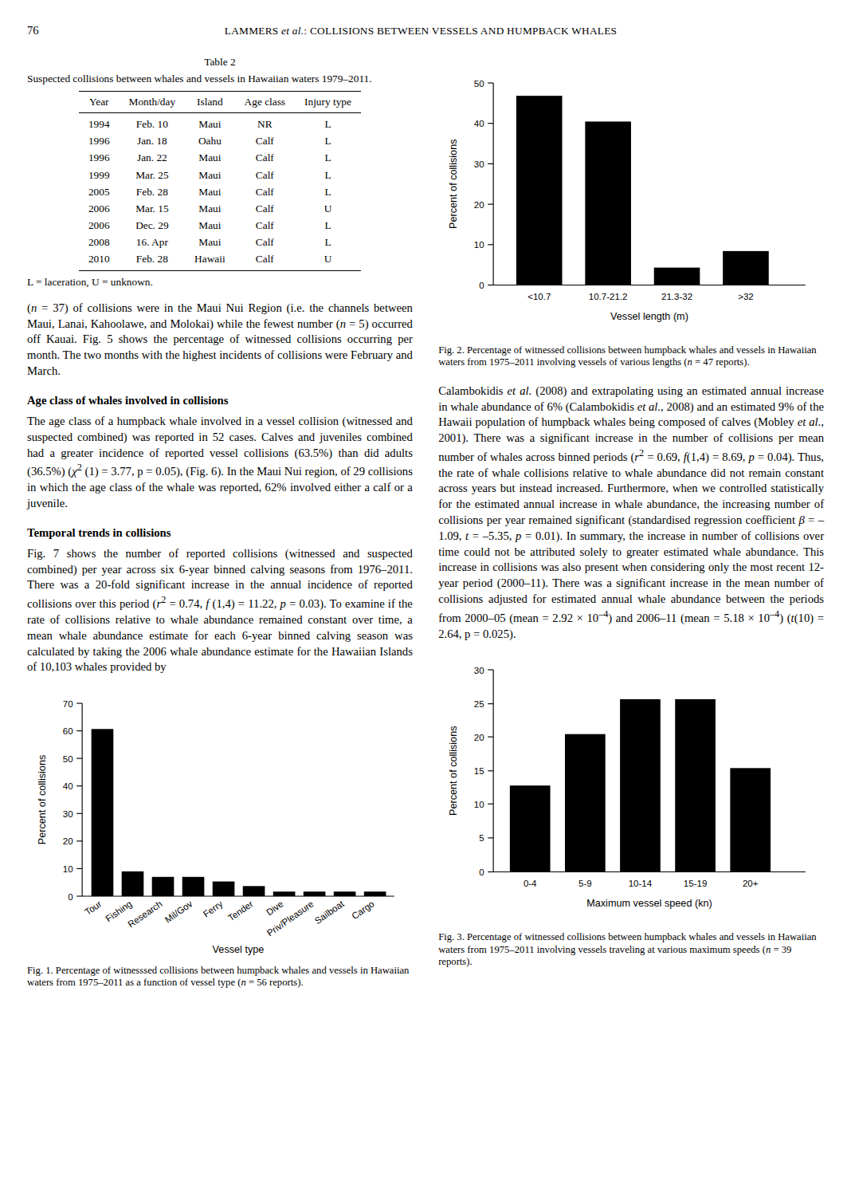76 LAMMERS et al.: COLLISIONS BETWEEN VESSELS AND HUMPBACK WHALES
Table 2
Suspected collisions between whales and vessels in Hawaiian waters 1979–2011.
| Year | Month/day | Island | Age class | Injury type |
| --- | --- | --- | --- | --- |
| 1994 | Feb. 10 | Maui | NR | L |
| 1996 | Jan. 18 | Oahu | Calf | L |
| 1996 | Jan. 22 | Maui | Calf | L |
| 1999 | Mar. 25 | Maui | Calf | L |
| 2005 | Feb. 28 | Maui | Calf | L |
| 2006 | Mar. 15 | Maui | Calf | U |
| 2006 | Dec. 29 | Maui | Calf | L |
| 2008 | 16. Apr | Maui | Calf | L |
| 2010 | Feb. 28 | Hawaii | Calf | U |
L = laceration, U = unknown.
(n = 37) of collisions were in the Maui Nui Region (i.e. the channels between Maui, Lanai, Kahoolawe, and Molokai) while the fewest number (n = 5) occurred off Kauai. Fig. 5 shows the percentage of witnessed collisions occurring per month. The two months with the highest incidents of collisions were February and March.
Age class of whales involved in collisions
The age class of a humpback whale involved in a vessel collision (witnessed and suspected combined) was reported in 52 cases. Calves and juveniles combined had a greater incidence of reported vessel collisions (63.5%) than did adults (36.5%) (χ2 (1) = 3.77, p = 0.05), (Fig. 6). In the Maui Nui region, of 29 collisions in which the age class of the whale was reported, 62% involved either a calf or a juvenile.
Temporal trends in collisions
Fig. 7 shows the number of reported collisions (witnessed and suspected combined) per year across six 6-year binned calving seasons from 1976–2011. There was a 20-fold significant increase in the annual incidence of reported collisions over this period (r2 = 0.74, f (1,4) = 11.22, p = 0.03). To examine if the rate of collisions relative to whale abundance remained constant over time, a mean whale abundance estimate for each 6-year binned calving season was calculated by taking the 2006 whale abundance estimate for the Hawaiian Islands of 10,103 whales provided by
0 10 20 30 40 50 60 70 Percent of collisions Tour Fishing Research Mil/Gov Ferry Tender Dive Priv/Pleasure Sailboat Cargo Vessel type
Fig. 1. Percentage of witnesssed collisions between humpback whales and vessels in Hawaiian waters from 1975–2011 as a function of vessel type (n = 56 reports).
0 10 20 30 40 50 Percent of collisions <10.7 10.7-21.2 21.3-32 >32 Vessel length (m)
Fig. 2. Percentage of witnessed collisions between humpback whales and vessels in Hawaiian waters from 1975–2011 involving vessels of various lengths (n = 47 reports).
Calambokidis et al. (2008) and extrapolating using an estimated annual increase in whale abundance of 6% (Calambokidis et al., 2008) and an estimated 9% of the Hawaii population of humpback whales being composed of calves (Mobley et al., 2001). There was a significant increase in the number of collisions per mean number of whales across binned periods (r2 = 0.69, f(1,4) = 8.69, p = 0.04). Thus, the rate of whale collisions relative to whale abundance did not remain constant across years but instead increased. Furthermore, when we controlled statistically for the estimated annual increase in whale abundance, the increasing number of collisions per year remained significant (standardised regression coefficient β = –1.09, t = –5.35, p = 0.01). In summary, the increase in number of collisions over time could not be attributed solely to greater estimated whale abundance. This increase in collisions was also present when considering only the most recent 12-year period (2000–11). There was a significant increase in the mean number of collisions adjusted for estimated annual whale abundance between the periods from 2000–05 (mean = 2.92 × 10–4) and 2006–11 (mean = 5.18 × 10–4) (t(10) = 2.64, p = 0.025).
0 5 10 15 20 25 30 Percent of collisions 0-4 5-9 10-14 15-19 20+ Maximum vessel speed (kn)
Fig. 3. Percentage of witnessed collisions between humpback whales and vessels in Hawaiian waters from 1975–2011 involving vessels traveling at various maximum speeds (n = 39 reports).